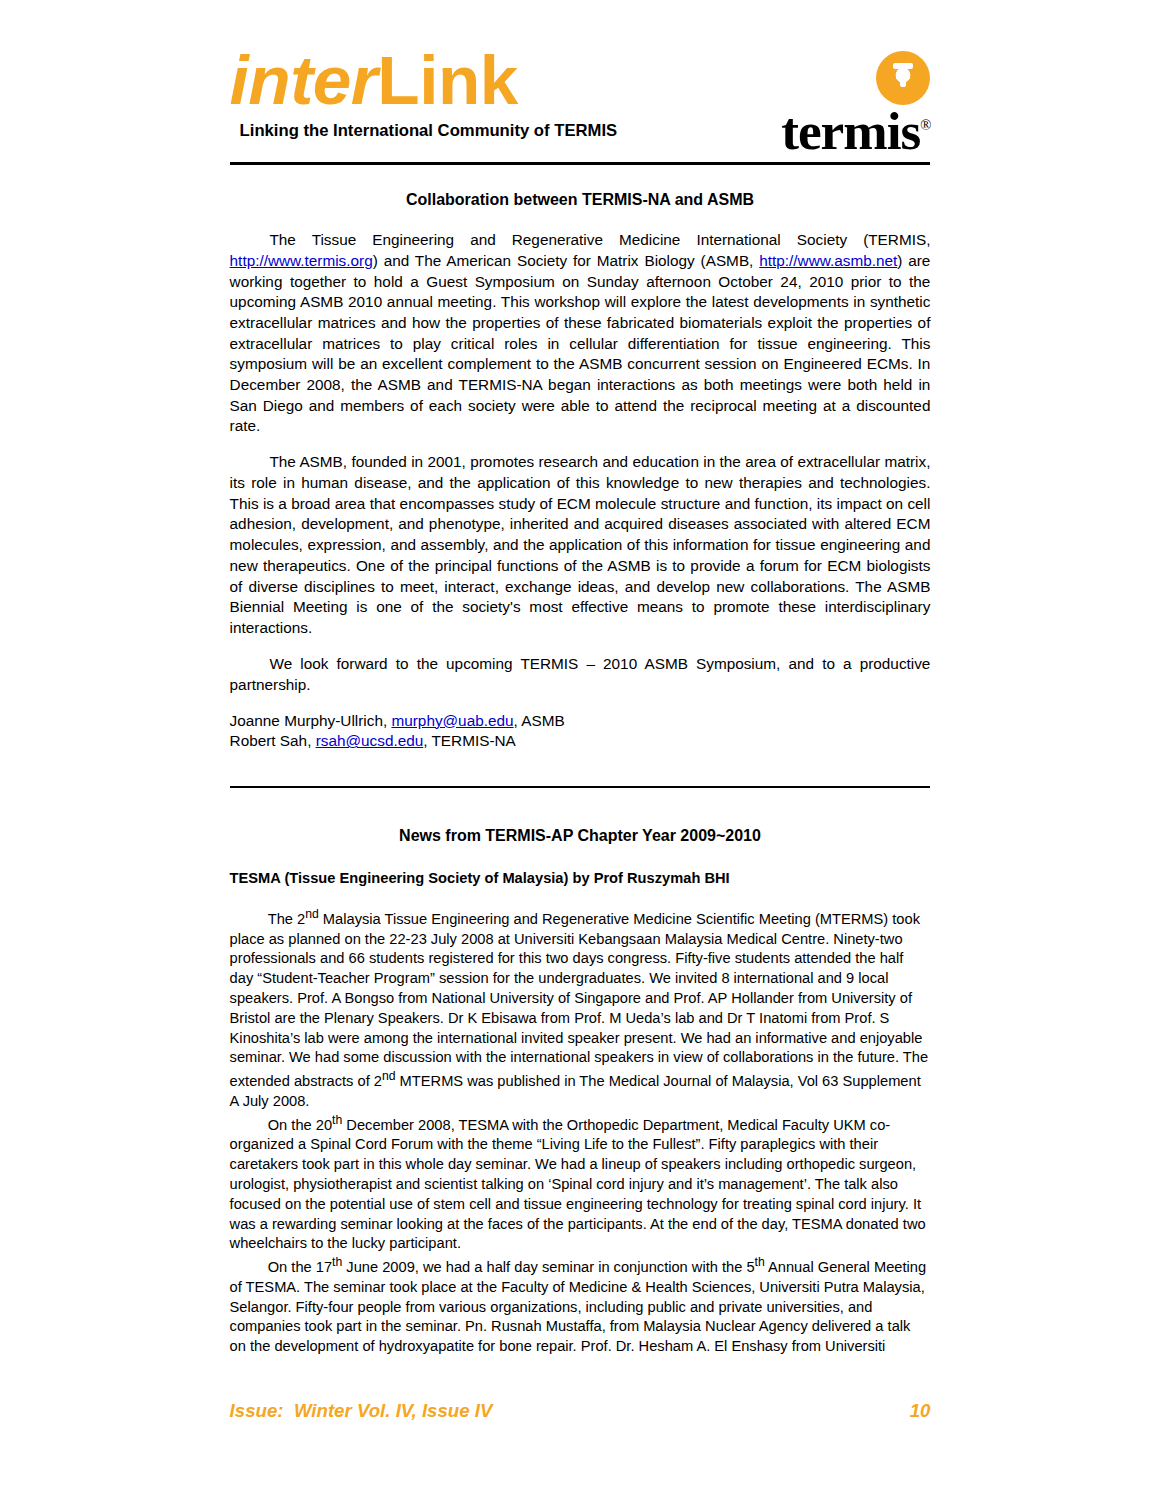inter Link
Linking the International Community of TERMIS
termis®
Collaboration between TERMIS-NA and ASMB
The Tissue Engineering and Regenerative Medicine International Society (TERMIS, http://www.termis.org) and The American Society for Matrix Biology (ASMB, http://www.asmb.net) are working together to hold a Guest Symposium on Sunday afternoon October 24, 2010 prior to the upcoming ASMB 2010 annual meeting. This workshop will explore the latest developments in synthetic extracellular matrices and how the properties of these fabricated biomaterials exploit the properties of extracellular matrices to play critical roles in cellular differentiation for tissue engineering. This symposium will be an excellent complement to the ASMB concurrent session on Engineered ECMs. In December 2008, the ASMB and TERMIS-NA began interactions as both meetings were both held in San Diego and members of each society were able to attend the reciprocal meeting at a discounted rate.
The ASMB, founded in 2001, promotes research and education in the area of extracellular matrix, its role in human disease, and the application of this knowledge to new therapies and technologies. This is a broad area that encompasses study of ECM molecule structure and function, its impact on cell adhesion, development, and phenotype, inherited and acquired diseases associated with altered ECM molecules, expression, and assembly, and the application of this information for tissue engineering and new therapeutics. One of the principal functions of the ASMB is to provide a forum for ECM biologists of diverse disciplines to meet, interact, exchange ideas, and develop new collaborations. The ASMB Biennial Meeting is one of the society's most effective means to promote these interdisciplinary interactions.
We look forward to the upcoming TERMIS – 2010 ASMB Symposium, and to a productive partnership.
Joanne Murphy-Ullrich, murphy@uab.edu, ASMB
Robert Sah, rsah@ucsd.edu, TERMIS-NA
News from TERMIS-AP Chapter Year 2009~2010
TESMA (Tissue Engineering Society of Malaysia) by Prof Ruszymah BHI
The 2nd Malaysia Tissue Engineering and Regenerative Medicine Scientific Meeting (MTERMS) took place as planned on the 22-23 July 2008 at Universiti Kebangsaan Malaysia Medical Centre. Ninety-two professionals and 66 students registered for this two days congress. Fifty-five students attended the half day “Student-Teacher Program” session for the undergraduates. We invited 8 international and 9 local speakers. Prof. A Bongso from National University of Singapore and Prof. AP Hollander from University of Bristol are the Plenary Speakers. Dr K Ebisawa from Prof. M Ueda’s lab and Dr T Inatomi from Prof. S Kinoshita’s lab were among the international invited speaker present. We had an informative and enjoyable seminar. We had some discussion with the international speakers in view of collaborations in the future. The extended abstracts of 2nd MTERMS was published in The Medical Journal of Malaysia, Vol 63 Supplement A July 2008.
On the 20th December 2008, TESMA with the Orthopedic Department, Medical Faculty UKM co-organized a Spinal Cord Forum with the theme “Living Life to the Fullest”. Fifty paraplegics with their caretakers took part in this whole day seminar. We had a lineup of speakers including orthopedic surgeon, urologist, physiotherapist and scientist talking on ‘Spinal cord injury and it’s management’. The talk also focused on the potential use of stem cell and tissue engineering technology for treating spinal cord injury. It was a rewarding seminar looking at the faces of the participants. At the end of the day, TESMA donated two wheelchairs to the lucky participant.
On the 17th June 2009, we had a half day seminar in conjunction with the 5th Annual General Meeting of TESMA. The seminar took place at the Faculty of Medicine & Health Sciences, Universiti Putra Malaysia, Selangor. Fifty-four people from various organizations, including public and private universities, and companies took part in the seminar. Pn. Rusnah Mustaffa, from Malaysia Nuclear Agency delivered a talk on the development of hydroxyapatite for bone repair. Prof. Dr. Hesham A. El Enshasy from Universiti
Issue: Winter Vol. IV, Issue IV 10